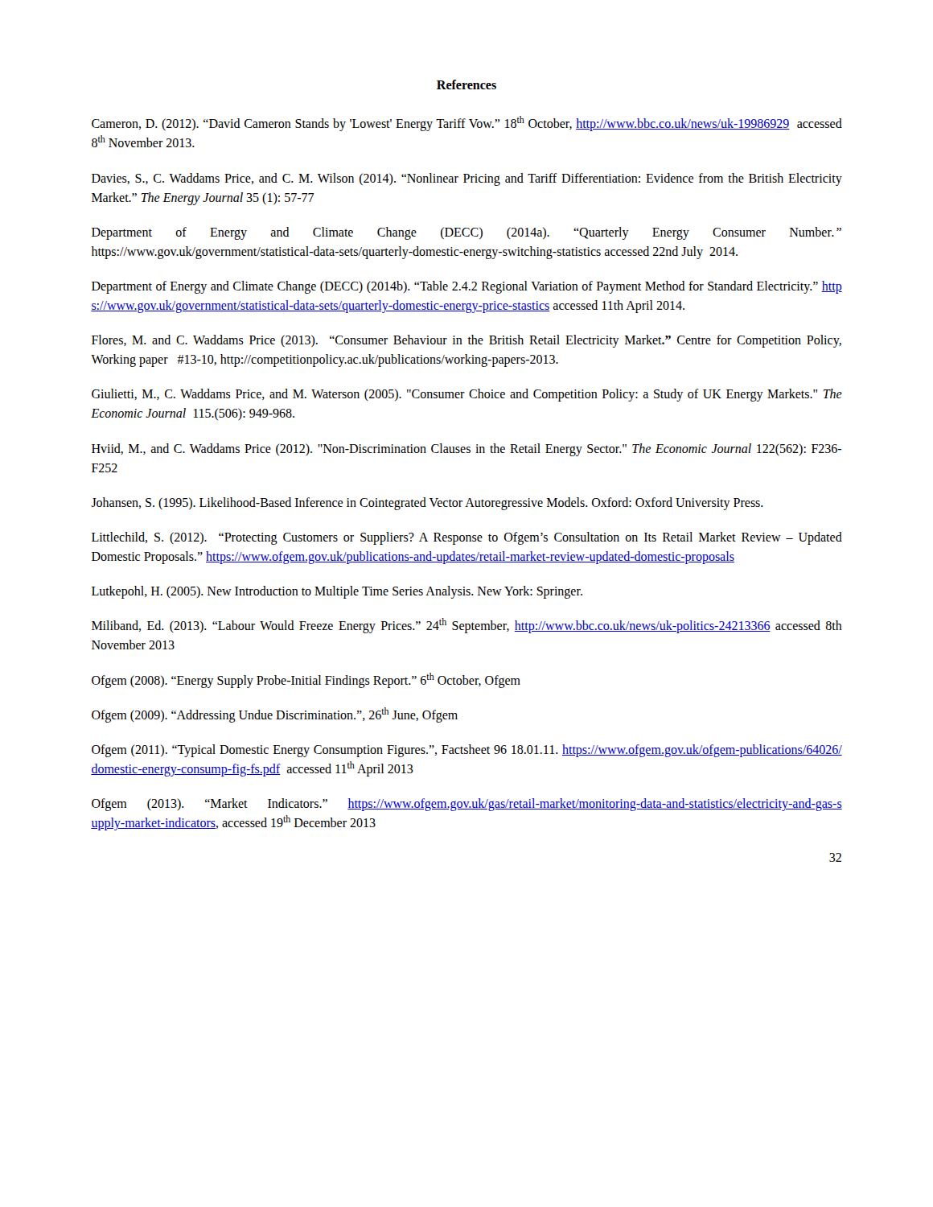References
Cameron, D. (2012). “David Cameron Stands by 'Lowest' Energy Tariff Vow.” 18th October, http://www.bbc.co.uk/news/uk-19986929 accessed 8th November 2013.
Davies, S., C. Waddams Price, and C. M. Wilson (2014). “Nonlinear Pricing and Tariff Differentiation: Evidence from the British Electricity Market.” The Energy Journal 35 (1): 57-77
Department of Energy and Climate Change (DECC) (2014a). “Quarterly Energy Consumer Number.” https://www.gov.uk/government/statistical-data-sets/quarterly-domestic-energy-switching-statistics accessed 22nd July 2014.
Department of Energy and Climate Change (DECC) (2014b). “Table 2.4.2 Regional Variation of Payment Method for Standard Electricity.” https://www.gov.uk/government/statistical-data-sets/quarterly-domestic-energy-price-stastics accessed 11th April 2014.
Flores, M. and C. Waddams Price (2013). “Consumer Behaviour in the British Retail Electricity Market.” Centre for Competition Policy, Working paper #13-10, http://competitionpolicy.ac.uk/publications/working-papers-2013.
Giulietti, M., C. Waddams Price, and M. Waterson (2005). "Consumer Choice and Competition Policy: a Study of UK Energy Markets." The Economic Journal 115.(506): 949-968.
Hviid, M., and C. Waddams Price (2012). "Non‐Discrimination Clauses in the Retail Energy Sector." The Economic Journal 122(562): F236-F252
Johansen, S. (1995). Likelihood-Based Inference in Cointegrated Vector Autoregressive Models. Oxford: Oxford University Press.
Littlechild, S. (2012). “Protecting Customers or Suppliers? A Response to Ofgem’s Consultation on Its Retail Market Review – Updated Domestic Proposals.” https://www.ofgem.gov.uk/publications-and-updates/retail-market-review-updated-domestic-proposals
Lutkepohl, H. (2005). New Introduction to Multiple Time Series Analysis. New York: Springer.
Miliband, Ed. (2013). “Labour Would Freeze Energy Prices.” 24th September, http://www.bbc.co.uk/news/uk-politics-24213366 accessed 8th November 2013
Ofgem (2008). “Energy Supply Probe-Initial Findings Report.” 6th October, Ofgem
Ofgem (2009). “Addressing Undue Discrimination.”, 26th June, Ofgem
Ofgem (2011). “Typical Domestic Energy Consumption Figures.”, Factsheet 96 18.01.11. https://www.ofgem.gov.uk/ofgem-publications/64026/domestic-energy-consump-fig-fs.pdf accessed 11th April 2013
Ofgem (2013). “Market Indicators.” https://www.ofgem.gov.uk/gas/retail-market/monitoring-data-and-statistics/electricity-and-gas-supply-market-indicators, accessed 19th December 2013
32